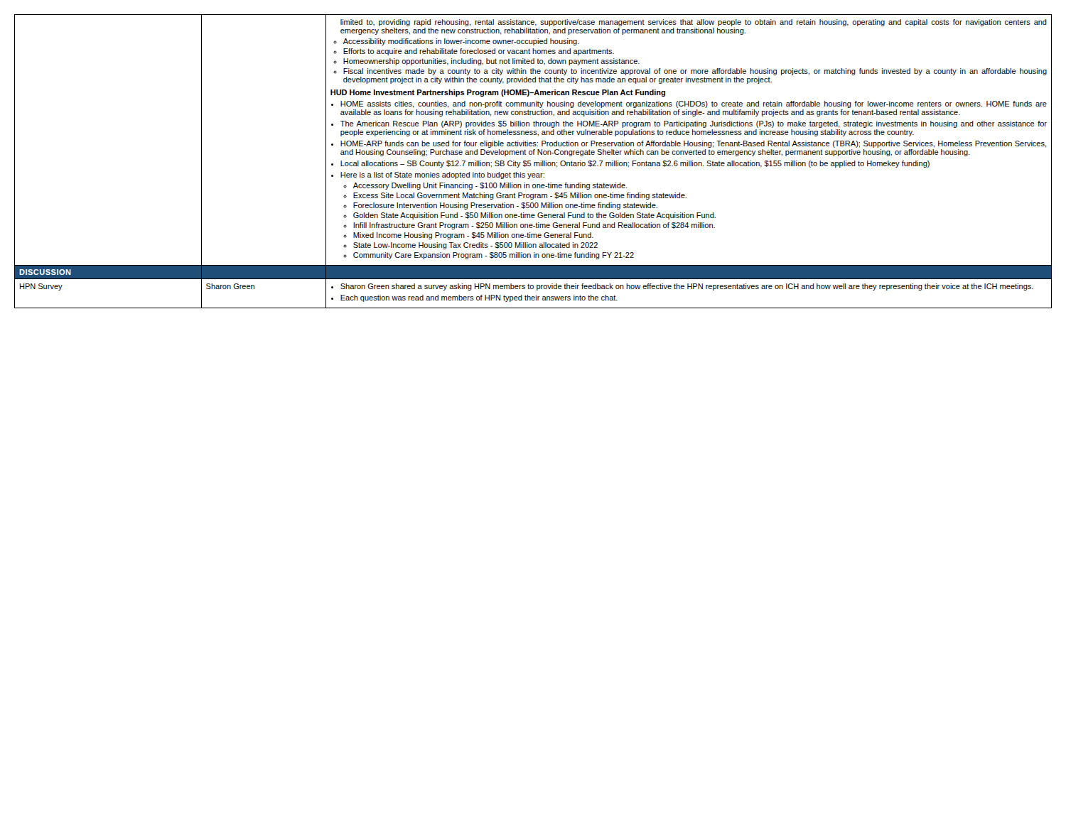| | | limited to, providing rapid rehousing, rental assistance, supportive/case management services that allow people to obtain and retain housing, operating and capital costs for navigation centers and emergency shelters, and the new construction, rehabilitation, and preservation of permanent and transitional housing. Accessibility modifications in lower-income owner-occupied housing. Efforts to acquire and rehabilitate foreclosed or vacant homes and apartments. Homeownership opportunities, including, but not limited to, down payment assistance. Fiscal incentives made by a county to a city within the county to incentivize approval of one or more affordable housing projects, or matching funds invested by a county in an affordable housing development project in a city within the county, provided that the city has made an equal or greater investment in the project. HUD Home Investment Partnerships Program (HOME)–American Rescue Plan Act Funding HOME assists cities, counties, and non-profit community housing development organizations (CHDOs) to create and retain affordable housing for lower-income renters or owners. HOME funds are available as loans for housing rehabilitation, new construction, and acquisition and rehabilitation of single- and multifamily projects and as grants for tenant-based rental assistance. The American Rescue Plan (ARP) provides $5 billion through the HOME-ARP program to Participating Jurisdictions (PJs) to make targeted, strategic investments in housing and other assistance for people experiencing or at imminent risk of homelessness, and other vulnerable populations to reduce homelessness and increase housing stability across the country. HOME-ARP funds can be used for four eligible activities: Production or Preservation of Affordable Housing; Tenant-Based Rental Assistance (TBRA); Supportive Services, Homeless Prevention Services, and Housing Counseling; Purchase and Development of Non-Congregate Shelter which can be converted to emergency shelter, permanent supportive housing, or affordable housing. Local allocations – SB County $12.7 million; SB City $5 million; Ontario $2.7 million; Fontana $2.6 million. State allocation, $155 million (to be applied to Homekey funding) Here is a list of State monies adopted into budget this year: Accessory Dwelling Unit Financing - $100 Million in one-time funding statewide. Excess Site Local Government Matching Grant Program - $45 Million one-time finding statewide. Foreclosure Intervention Housing Preservation - $500 Million one-time finding statewide. Golden State Acquisition Fund - $50 Million one-time General Fund to the Golden State Acquisition Fund. Infill Infrastructure Grant Program - $250 Million one-time General Fund and Reallocation of $284 million. Mixed Income Housing Program - $45 Million one-time General Fund. State Low-Income Housing Tax Credits - $500 Million allocated in 2022 Community Care Expansion Program - $805 million in one-time funding FY 21-22 |
| DISCUSSION | | |
| HPN Survey | Sharon Green | Sharon Green shared a survey asking HPN members to provide their feedback on how effective the HPN representatives are on ICH and how well are they representing their voice at the ICH meetings. Each question was read and members of HPN typed their answers into the chat. |